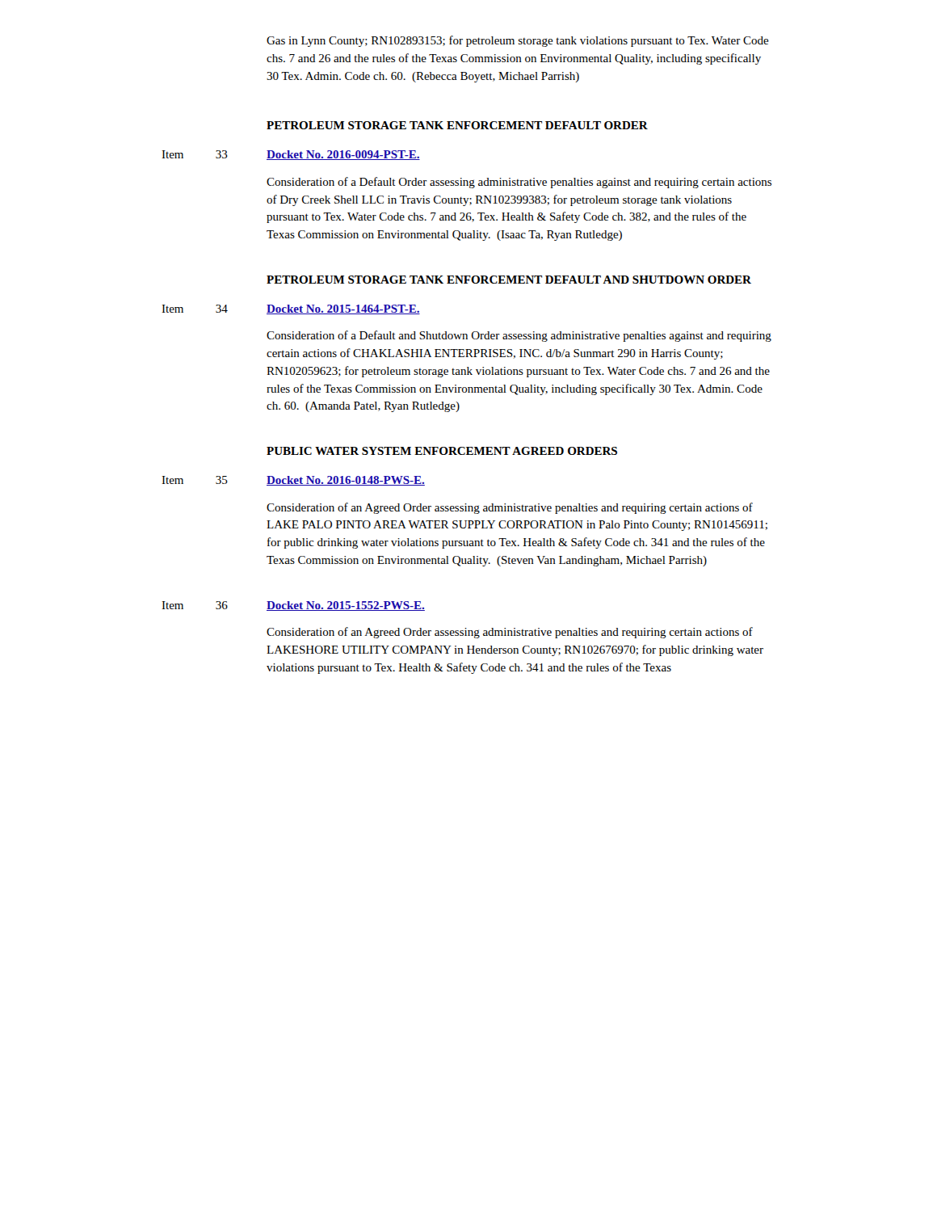Gas in Lynn County; RN102893153; for petroleum storage tank violations pursuant to Tex. Water Code chs. 7 and 26 and the rules of the Texas Commission on Environmental Quality, including specifically 30 Tex. Admin. Code ch. 60. (Rebecca Boyett, Michael Parrish)
Petroleum Storage Tank Enforcement Default Order
Item 33
Docket No. 2016-0094-PST-E.
Consideration of a Default Order assessing administrative penalties against and requiring certain actions of Dry Creek Shell LLC in Travis County; RN102399383; for petroleum storage tank violations pursuant to Tex. Water Code chs. 7 and 26, Tex. Health & Safety Code ch. 382, and the rules of the Texas Commission on Environmental Quality. (Isaac Ta, Ryan Rutledge)
Petroleum Storage Tank Enforcement Default and Shutdown Order
Item 34
Docket No. 2015-1464-PST-E.
Consideration of a Default and Shutdown Order assessing administrative penalties against and requiring certain actions of CHAKLASHIA ENTERPRISES, INC. d/b/a Sunmart 290 in Harris County; RN102059623; for petroleum storage tank violations pursuant to Tex. Water Code chs. 7 and 26 and the rules of the Texas Commission on Environmental Quality, including specifically 30 Tex. Admin. Code ch. 60. (Amanda Patel, Ryan Rutledge)
Public Water System Enforcement Agreed Orders
Item 35
Docket No. 2016-0148-PWS-E.
Consideration of an Agreed Order assessing administrative penalties and requiring certain actions of LAKE PALO PINTO AREA WATER SUPPLY CORPORATION in Palo Pinto County; RN101456911; for public drinking water violations pursuant to Tex. Health & Safety Code ch. 341 and the rules of the Texas Commission on Environmental Quality. (Steven Van Landingham, Michael Parrish)
Item 36
Docket No. 2015-1552-PWS-E.
Consideration of an Agreed Order assessing administrative penalties and requiring certain actions of LAKESHORE UTILITY COMPANY in Henderson County; RN102676970; for public drinking water violations pursuant to Tex. Health & Safety Code ch. 341 and the rules of the Texas